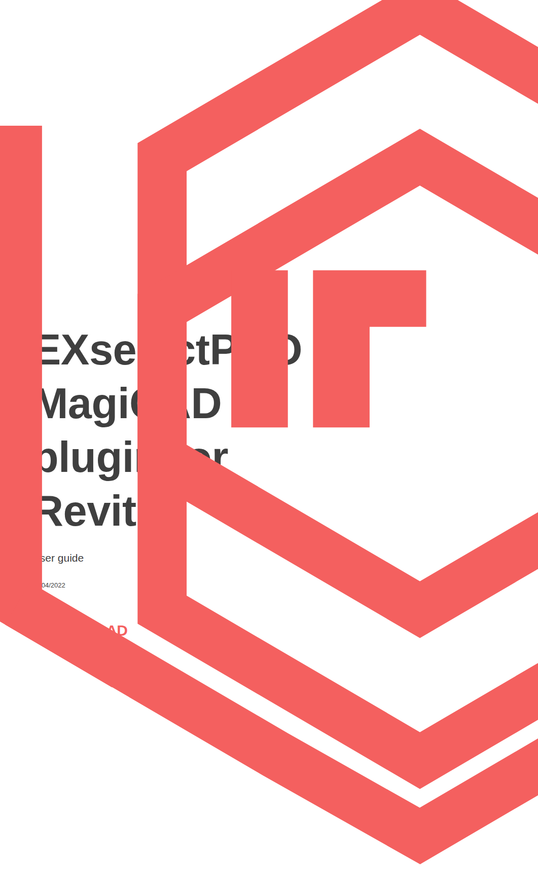EXselectPRO MagiCAD plugin for Revit
User guide
12/04/2022
MagiCAD